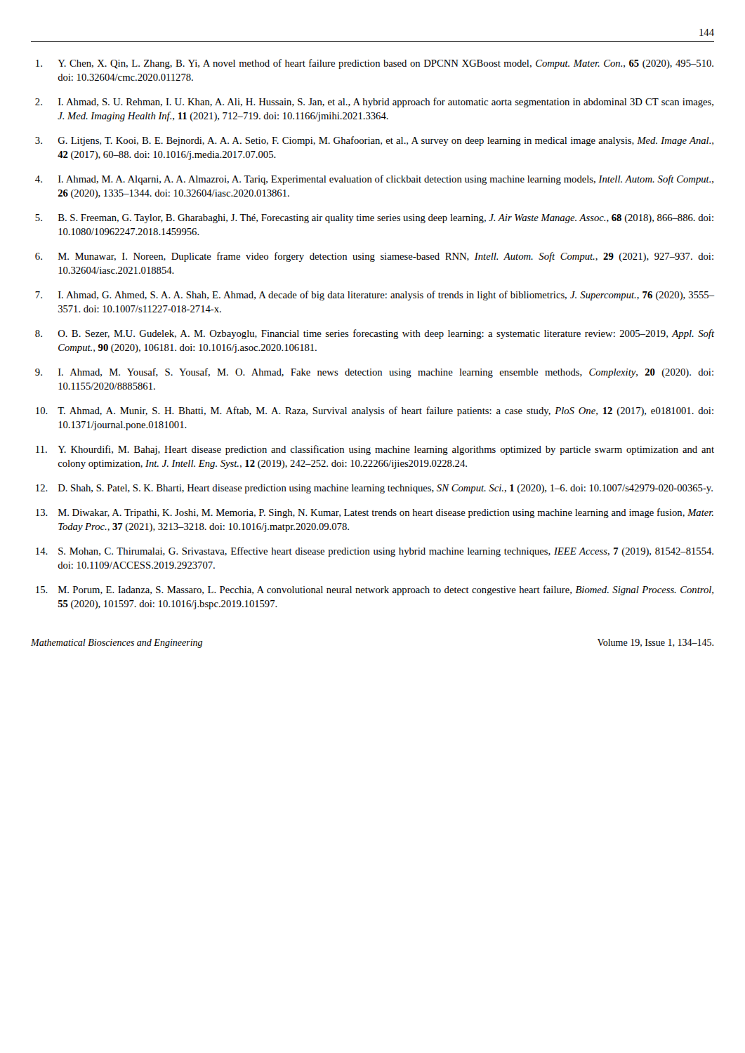144
Y. Chen, X. Qin, L. Zhang, B. Yi, A novel method of heart failure prediction based on DPCNN XGBoost model, Comput. Mater. Con., 65 (2020), 495–510. doi: 10.32604/cmc.2020.011278.
I. Ahmad, S. U. Rehman, I. U. Khan, A. Ali, H. Hussain, S. Jan, et al., A hybrid approach for automatic aorta segmentation in abdominal 3D CT scan images, J. Med. Imaging Health Inf., 11 (2021), 712–719. doi: 10.1166/jmihi.2021.3364.
G. Litjens, T. Kooi, B. E. Bejnordi, A. A. A. Setio, F. Ciompi, M. Ghafoorian, et al., A survey on deep learning in medical image analysis, Med. Image Anal., 42 (2017), 60–88. doi: 10.1016/j.media.2017.07.005.
I. Ahmad, M. A. Alqarni, A. A. Almazroi, A. Tariq, Experimental evaluation of clickbait detection using machine learning models, Intell. Autom. Soft Comput., 26 (2020), 1335–1344. doi: 10.32604/iasc.2020.013861.
B. S. Freeman, G. Taylor, B. Gharabaghi, J. Thé, Forecasting air quality time series using deep learning, J. Air Waste Manage. Assoc., 68 (2018), 866–886. doi: 10.1080/10962247.2018.1459956.
M. Munawar, I. Noreen, Duplicate frame video forgery detection using siamese-based RNN, Intell. Autom. Soft Comput., 29 (2021), 927–937. doi: 10.32604/iasc.2021.018854.
I. Ahmad, G. Ahmed, S. A. A. Shah, E. Ahmad, A decade of big data literature: analysis of trends in light of bibliometrics, J. Supercomput., 76 (2020), 3555–3571. doi: 10.1007/s11227-018-2714-x.
O. B. Sezer, M.U. Gudelek, A. M. Ozbayoglu, Financial time series forecasting with deep learning: a systematic literature review: 2005–2019, Appl. Soft Comput., 90 (2020), 106181. doi: 10.1016/j.asoc.2020.106181.
I. Ahmad, M. Yousaf, S. Yousaf, M. O. Ahmad, Fake news detection using machine learning ensemble methods, Complexity, 20 (2020). doi: 10.1155/2020/8885861.
T. Ahmad, A. Munir, S. H. Bhatti, M. Aftab, M. A. Raza, Survival analysis of heart failure patients: a case study, PloS One, 12 (2017), e0181001. doi: 10.1371/journal.pone.0181001.
Y. Khourdifi, M. Bahaj, Heart disease prediction and classification using machine learning algorithms optimized by particle swarm optimization and ant colony optimization, Int. J. Intell. Eng. Syst., 12 (2019), 242–252. doi: 10.22266/ijies2019.0228.24.
D. Shah, S. Patel, S. K. Bharti, Heart disease prediction using machine learning techniques, SN Comput. Sci., 1 (2020), 1–6. doi: 10.1007/s42979-020-00365-y.
M. Diwakar, A. Tripathi, K. Joshi, M. Memoria, P. Singh, N. Kumar, Latest trends on heart disease prediction using machine learning and image fusion, Mater. Today Proc., 37 (2021), 3213–3218. doi: 10.1016/j.matpr.2020.09.078.
S. Mohan, C. Thirumalai, G. Srivastava, Effective heart disease prediction using hybrid machine learning techniques, IEEE Access, 7 (2019), 81542–81554. doi: 10.1109/ACCESS.2019.2923707.
M. Porum, E. Iadanza, S. Massaro, L. Pecchia, A convolutional neural network approach to detect congestive heart failure, Biomed. Signal Process. Control, 55 (2020), 101597. doi: 10.1016/j.bspc.2019.101597.
Mathematical Biosciences and Engineering
Volume 19, Issue 1, 134–145.